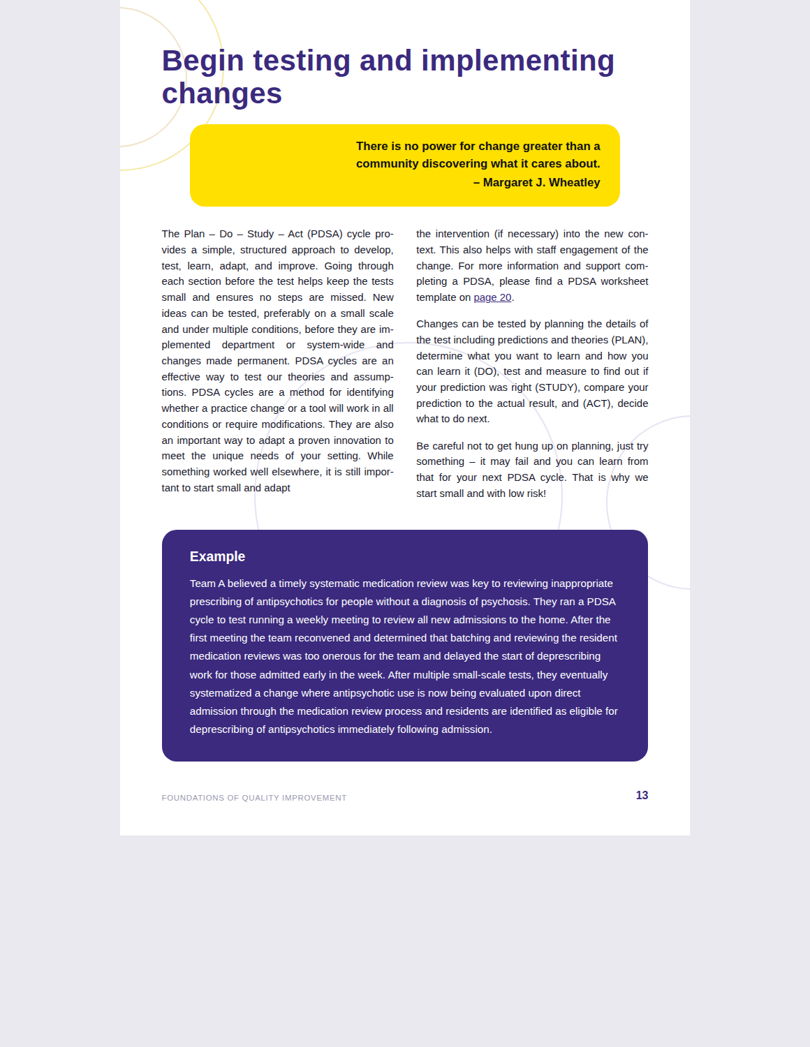Begin testing and implementing changes
There is no power for change greater than a
community discovering what it cares about.
– Margaret J. Wheatley
The Plan – Do – Study – Act (PDSA) cycle provides a simple, structured approach to develop, test, learn, adapt, and improve. Going through each section before the test helps keep the tests small and ensures no steps are missed. New ideas can be tested, preferably on a small scale and under multiple conditions, before they are implemented department or system-wide and changes made permanent. PDSA cycles are an effective way to test our theories and assumptions. PDSA cycles are a method for identifying whether a practice change or a tool will work in all conditions or require modifications. They are also an important way to adapt a proven innovation to meet the unique needs of your setting. While something worked well elsewhere, it is still important to start small and adapt
the intervention (if necessary) into the new context. This also helps with staff engagement of the change. For more information and support completing a PDSA, please find a PDSA worksheet template on page 20.
Changes can be tested by planning the details of the test including predictions and theories (PLAN), determine what you want to learn and how you can learn it (DO), test and measure to find out if your prediction was right (STUDY), compare your prediction to the actual result, and (ACT), decide what to do next.
Be careful not to get hung up on planning, just try something – it may fail and you can learn from that for your next PDSA cycle. That is why we start small and with low risk!
Example
Team A believed a timely systematic medication review was key to reviewing inappropriate prescribing of antipsychotics for people without a diagnosis of psychosis. They ran a PDSA cycle to test running a weekly meeting to review all new admissions to the home. After the first meeting the team reconvened and determined that batching and reviewing the resident medication reviews was too onerous for the team and delayed the start of deprescribing work for those admitted early in the week. After multiple small-scale tests, they eventually systematized a change where antipsychotic use is now being evaluated upon direct admission through the medication review process and residents are identified as eligible for deprescribing of antipsychotics immediately following admission.
Foundations of Quality Improvement 13